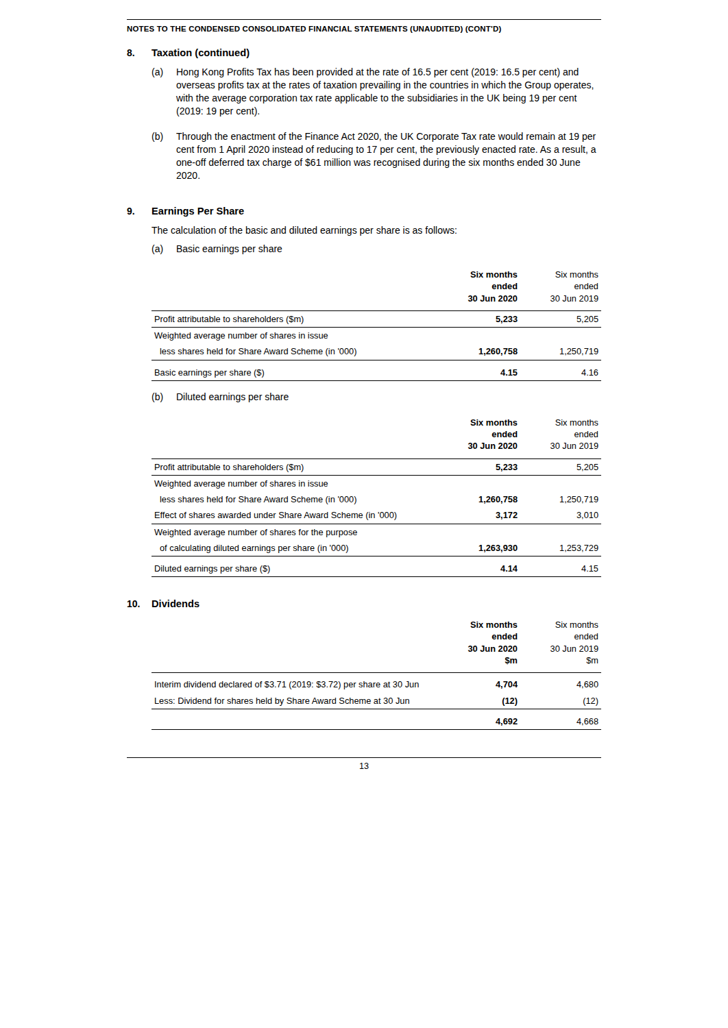NOTES TO THE CONDENSED CONSOLIDATED FINANCIAL STATEMENTS (UNAUDITED) (CONT'D)
8.
Taxation (continued)
(a)
Hong Kong Profits Tax has been provided at the rate of 16.5 per cent (2019: 16.5 per cent) and overseas profits tax at the rates of taxation prevailing in the countries in which the Group operates, with the average corporation tax rate applicable to the subsidiaries in the UK being 19 per cent (2019: 19 per cent).
(b)
Through the enactment of the Finance Act 2020, the UK Corporate Tax rate would remain at 19 per cent from 1 April 2020 instead of reducing to 17 per cent, the previously enacted rate. As a result, a one-off deferred tax charge of $61 million was recognised during the six months ended 30 June 2020.
9.
Earnings Per Share
The calculation of the basic and diluted earnings per share is as follows:
(a)
Basic earnings per share
| | Six months ended 30 Jun 2020 | Six months ended 30 Jun 2019 |
| --- | --- | --- |
| Profit attributable to shareholders ($m) | 5,233 | 5,205 |
| Weighted average number of shares in issue | | |
| less shares held for Share Award Scheme (in '000) | 1,260,758 | 1,250,719 |
| Basic earnings per share ($) | 4.15 | 4.16 |
(b)
Diluted earnings per share
| | Six months ended 30 Jun 2020 | Six months ended 30 Jun 2019 |
| --- | --- | --- |
| Profit attributable to shareholders ($m) | 5,233 | 5,205 |
| Weighted average number of shares in issue | | |
| less shares held for Share Award Scheme (in '000) | 1,260,758 | 1,250,719 |
| Effect of shares awarded under Share Award Scheme (in '000) | 3,172 | 3,010 |
| Weighted average number of shares for the purpose | | |
| of calculating diluted earnings per share (in '000) | 1,263,930 | 1,253,729 |
| Diluted earnings per share ($) | 4.14 | 4.15 |
10.
Dividends
| | Six months ended 30 Jun 2020 $m | Six months ended 30 Jun 2019 $m |
| --- | --- | --- |
| Interim dividend declared of $3.71 (2019: $3.72) per share at 30 Jun | 4,704 | 4,680 |
| Less: Dividend for shares held by Share Award Scheme at 30 Jun | (12) | (12) |
| | 4,692 | 4,668 |
13